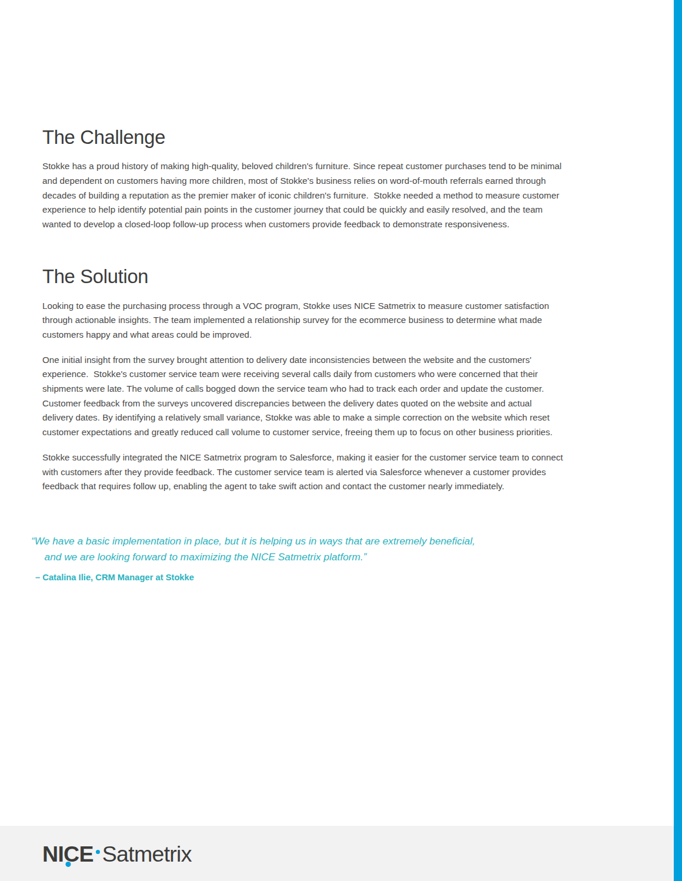The Challenge
Stokke has a proud history of making high-quality, beloved children's furniture. Since repeat customer purchases tend to be minimal and dependent on customers having more children, most of Stokke's business relies on word-of-mouth referrals earned through decades of building a reputation as the premier maker of iconic children's furniture. Stokke needed a method to measure customer experience to help identify potential pain points in the customer journey that could be quickly and easily resolved, and the team wanted to develop a closed-loop follow-up process when customers provide feedback to demonstrate responsiveness.
The Solution
Looking to ease the purchasing process through a VOC program, Stokke uses NICE Satmetrix to measure customer satisfaction through actionable insights. The team implemented a relationship survey for the ecommerce business to determine what made customers happy and what areas could be improved.
One initial insight from the survey brought attention to delivery date inconsistencies between the website and the customers' experience. Stokke's customer service team were receiving several calls daily from customers who were concerned that their shipments were late. The volume of calls bogged down the service team who had to track each order and update the customer. Customer feedback from the surveys uncovered discrepancies between the delivery dates quoted on the website and actual delivery dates. By identifying a relatively small variance, Stokke was able to make a simple correction on the website which reset customer expectations and greatly reduced call volume to customer service, freeing them up to focus on other business priorities.
Stokke successfully integrated the NICE Satmetrix program to Salesforce, making it easier for the customer service team to connect with customers after they provide feedback. The customer service team is alerted via Salesforce whenever a customer provides feedback that requires follow up, enabling the agent to take swift action and contact the customer nearly immediately.
“We have a basic implementation in place, but it is helping us in ways that are extremely beneficial,and we are looking forward to maximizing the NICE Satmetrix platform.”
– Catalina Ilie, CRM Manager at Stokke
NICE Satmetrix